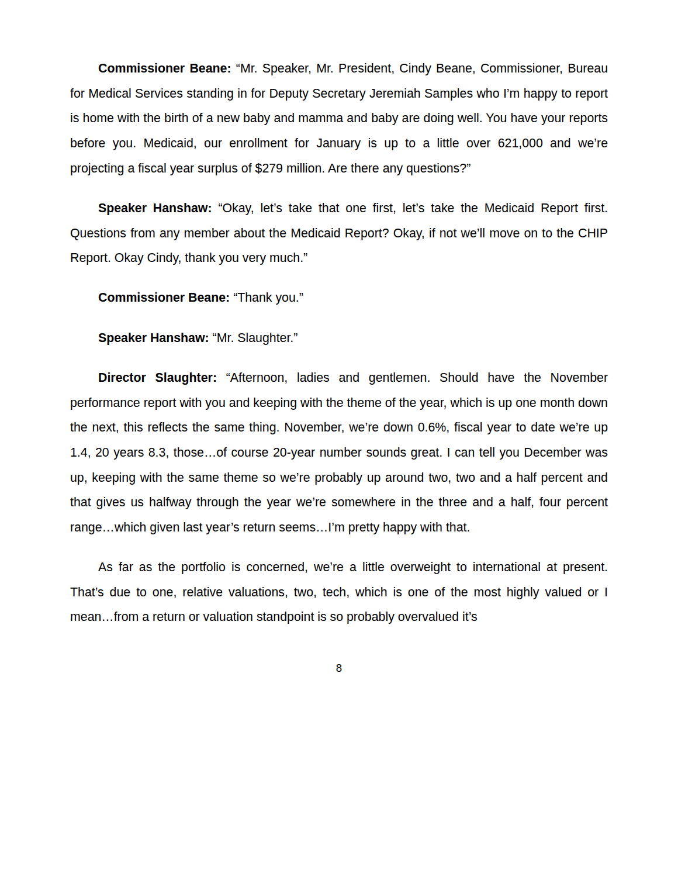Commissioner Beane: “Mr. Speaker, Mr. President, Cindy Beane, Commissioner, Bureau for Medical Services standing in for Deputy Secretary Jeremiah Samples who I’m happy to report is home with the birth of a new baby and mamma and baby are doing well. You have your reports before you. Medicaid, our enrollment for January is up to a little over 621,000 and we’re projecting a fiscal year surplus of $279 million. Are there any questions?”
Speaker Hanshaw: “Okay, let’s take that one first, let’s take the Medicaid Report first. Questions from any member about the Medicaid Report? Okay, if not we’ll move on to the CHIP Report. Okay Cindy, thank you very much.”
Commissioner Beane: “Thank you.”
Speaker Hanshaw: “Mr. Slaughter.”
Director Slaughter: “Afternoon, ladies and gentlemen. Should have the November performance report with you and keeping with the theme of the year, which is up one month down the next, this reflects the same thing. November, we’re down 0.6%, fiscal year to date we’re up 1.4, 20 years 8.3, those…of course 20-year number sounds great. I can tell you December was up, keeping with the same theme so we’re probably up around two, two and a half percent and that gives us halfway through the year we’re somewhere in the three and a half, four percent range…which given last year’s return seems…I’m pretty happy with that.
As far as the portfolio is concerned, we’re a little overweight to international at present. That’s due to one, relative valuations, two, tech, which is one of the most highly valued or I mean…from a return or valuation standpoint is so probably overvalued it’s
8